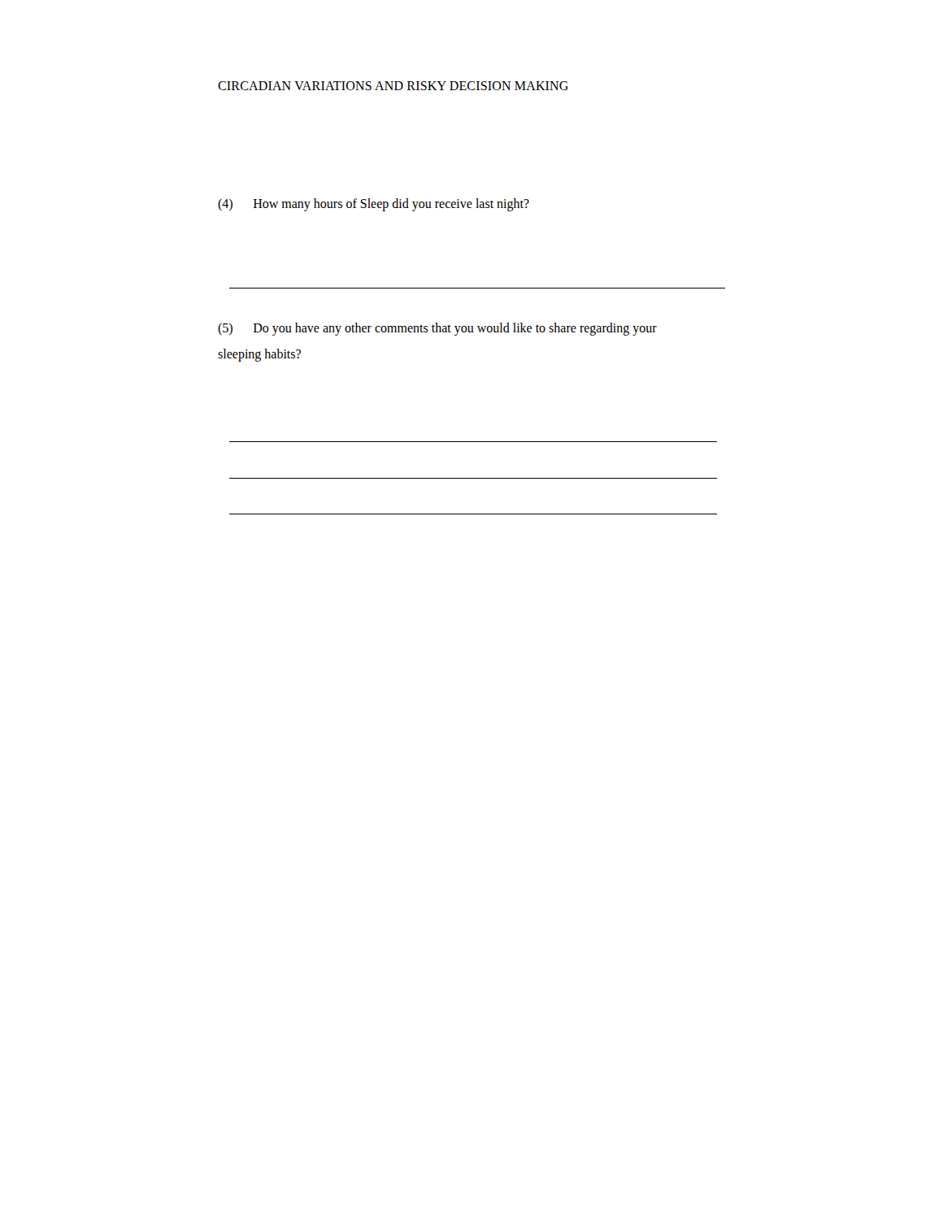Circadian Variations and Risky Decision Making
(4) How many hours of Sleep did you receive last night?
(5) Do you have any other comments that you would like to share regarding your sleeping habits?